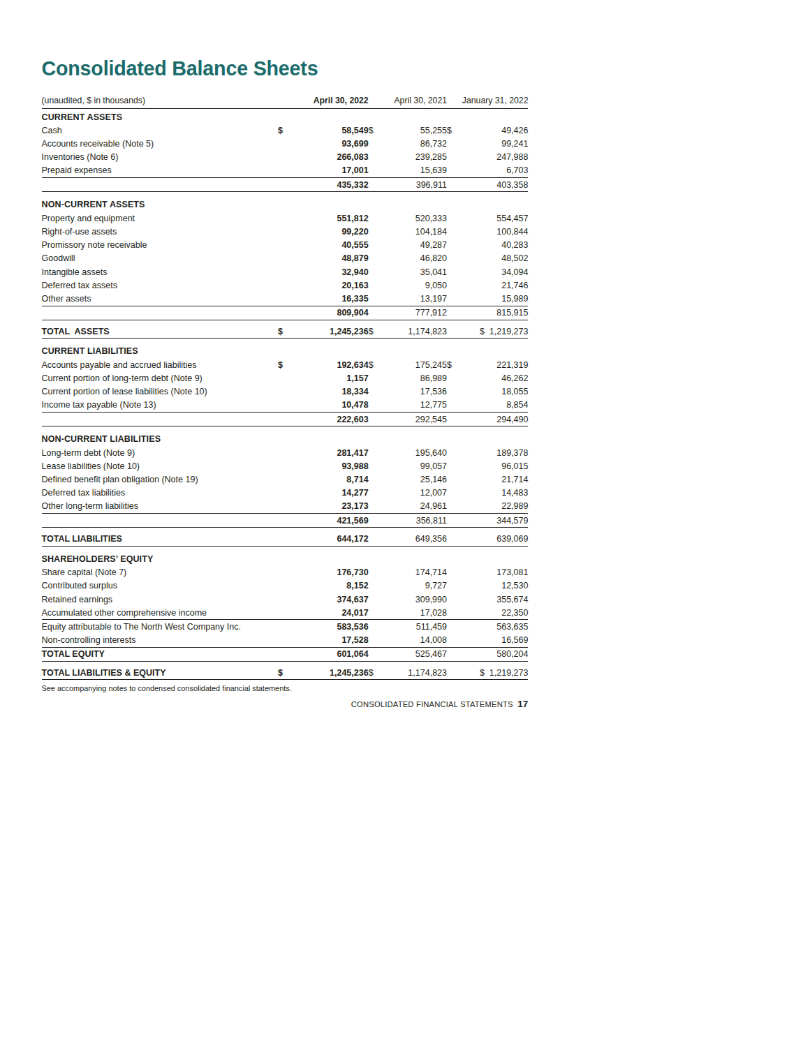Consolidated Balance Sheets
| (unaudited, $ in thousands) | | April 30, 2022 | | April 30, 2021 | | January 31, 2022 |
| CURRENT ASSETS | | | | | | |
| Cash | $ | 58,549 | $ | 55,255 | $ | 49,426 |
| Accounts receivable (Note 5) | | 93,699 | | 86,732 | | 99,241 |
| Inventories (Note 6) | | 266,083 | | 239,285 | | 247,988 |
| Prepaid expenses | | 17,001 | | 15,639 | | 6,703 |
| | | 435,332 | | 396,911 | | 403,358 |
| NON-CURRENT ASSETS | | | | | | |
| Property and equipment | | 551,812 | | 520,333 | | 554,457 |
| Right-of-use assets | | 99,220 | | 104,184 | | 100,844 |
| Promissory note receivable | | 40,555 | | 49,287 | | 40,283 |
| Goodwill | | 48,879 | | 46,820 | | 48,502 |
| Intangible assets | | 32,940 | | 35,041 | | 34,094 |
| Deferred tax assets | | 20,163 | | 9,050 | | 21,746 |
| Other assets | | 16,335 | | 13,197 | | 15,989 |
| | | 809,904 | | 777,912 | | 815,915 |
| TOTAL ASSETS | $ | 1,245,236 | $ | 1,174,823 | | $ 1,219,273 |
| CURRENT LIABILITIES | | | | | | |
| Accounts payable and accrued liabilities | $ | 192,634 | $ | 175,245 | $ | 221,319 |
| Current portion of long-term debt (Note 9) | | 1,157 | | 86,989 | | 46,262 |
| Current portion of lease liabilities (Note 10) | | 18,334 | | 17,536 | | 18,055 |
| Income tax payable (Note 13) | | 10,478 | | 12,775 | | 8,854 |
| | | 222,603 | | 292,545 | | 294,490 |
| NON-CURRENT LIABILITIES | | | | | | |
| Long-term debt (Note 9) | | 281,417 | | 195,640 | | 189,378 |
| Lease liabilities (Note 10) | | 93,988 | | 99,057 | | 96,015 |
| Defined benefit plan obligation (Note 19) | | 8,714 | | 25,146 | | 21,714 |
| Deferred tax liabilities | | 14,277 | | 12,007 | | 14,483 |
| Other long-term liabilities | | 23,173 | | 24,961 | | 22,989 |
| | | 421,569 | | 356,811 | | 344,579 |
| TOTAL LIABILITIES | | 644,172 | | 649,356 | | 639,069 |
| SHAREHOLDERS’ EQUITY | | | | | | |
| Share capital (Note 7) | | 176,730 | | 174,714 | | 173,081 |
| Contributed surplus | | 8,152 | | 9,727 | | 12,530 |
| Retained earnings | | 374,637 | | 309,990 | | 355,674 |
| Accumulated other comprehensive income | | 24,017 | | 17,028 | | 22,350 |
| Equity attributable to The North West Company Inc. | | 583,536 | | 511,459 | | 563,635 |
| Non-controlling interests | | 17,528 | | 14,008 | | 16,569 |
| TOTAL EQUITY | | 601,064 | | 525,467 | | 580,204 |
| TOTAL LIABILITIES & EQUITY | $ | 1,245,236 | $ | 1,174,823 | | $ 1,219,273 |
See accompanying notes to condensed consolidated financial statements.
CONSOLIDATED FINANCIAL STATEMENTS 17